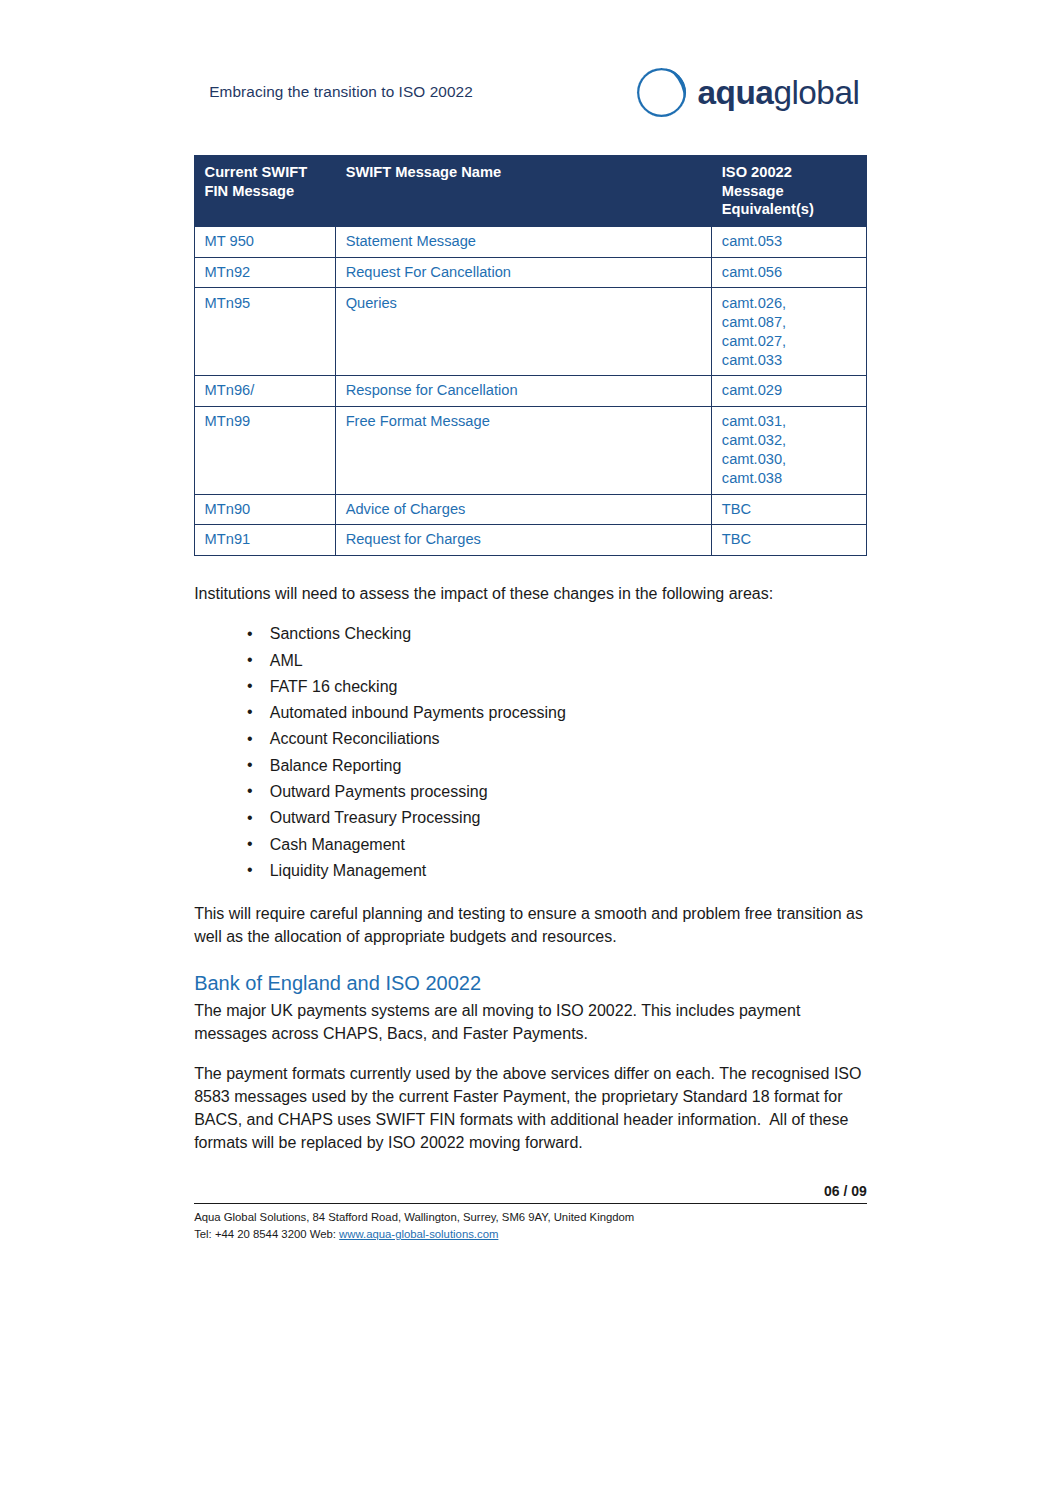Embracing the transition to ISO 20022
aquaglobal
| Current SWIFT FIN Message | SWIFT Message Name | ISO 20022 Message Equivalent(s) |
| --- | --- | --- |
| MT 950 | Statement Message | camt.053 |
| MTn92 | Request For Cancellation | camt.056 |
| MTn95 | Queries | camt.026, camt.087, camt.027, camt.033 |
| MTn96/ | Response for Cancellation | camt.029 |
| MTn99 | Free Format Message | camt.031, camt.032, camt.030, camt.038 |
| MTn90 | Advice of Charges | TBC |
| MTn91 | Request for Charges | TBC |
Institutions will need to assess the impact of these changes in the following areas:
Sanctions Checking
AML
FATF 16 checking
Automated inbound Payments processing
Account Reconciliations
Balance Reporting
Outward Payments processing
Outward Treasury Processing
Cash Management
Liquidity Management
This will require careful planning and testing to ensure a smooth and problem free transition as well as the allocation of appropriate budgets and resources.
Bank of England and ISO 20022
The major UK payments systems are all moving to ISO 20022. This includes payment messages across CHAPS, Bacs, and Faster Payments.
The payment formats currently used by the above services differ on each. The recognised ISO 8583 messages used by the current Faster Payment, the proprietary Standard 18 format for BACS, and CHAPS uses SWIFT FIN formats with additional header information. All of these formats will be replaced by ISO 20022 moving forward.
06 / 09
Aqua Global Solutions, 84 Stafford Road, Wallington, Surrey, SM6 9AY, United Kingdom
Tel: +44 20 8544 3200 Web: www.aqua-global-solutions.com